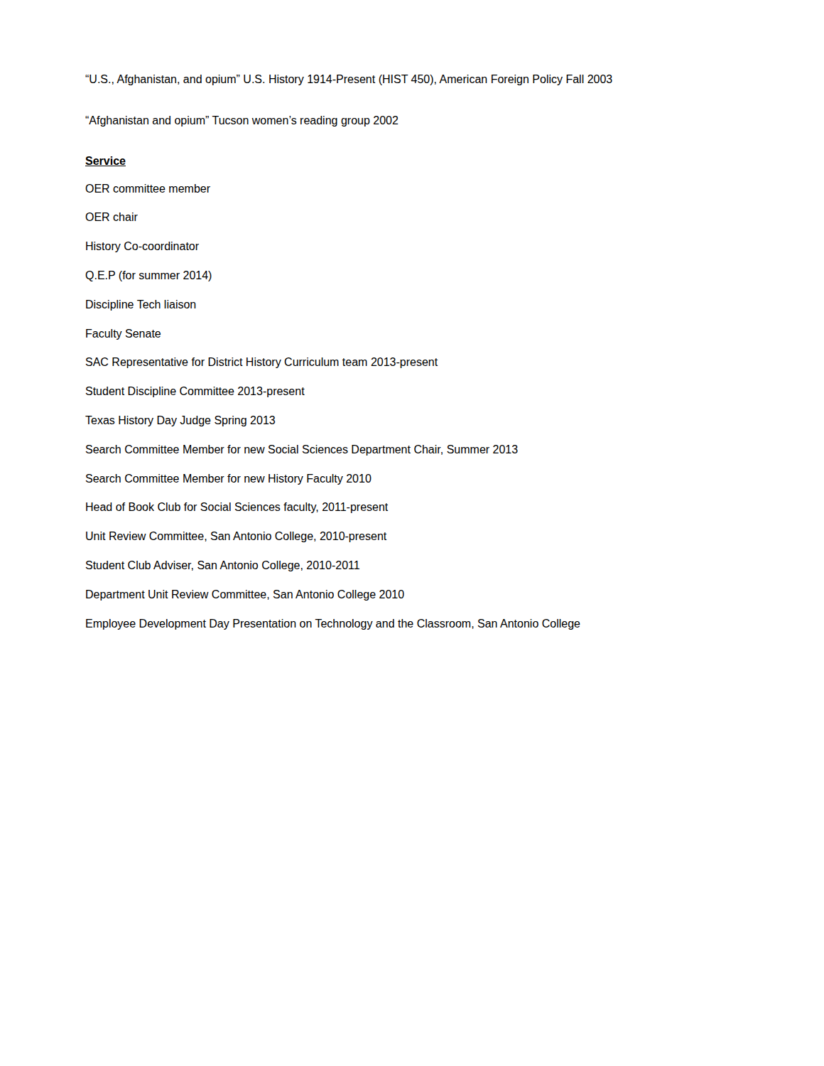“U.S., Afghanistan, and opium” U.S. History 1914-Present (HIST 450), American Foreign Policy Fall 2003
“Afghanistan and opium” Tucson women’s reading group 2002
Service
OER committee member
OER chair
History Co-coordinator
Q.E.P (for summer 2014)
Discipline Tech liaison
Faculty Senate
SAC Representative for District History Curriculum team 2013-present
Student Discipline Committee 2013-present
Texas History Day Judge Spring 2013
Search Committee Member for new Social Sciences Department Chair, Summer 2013
Search Committee Member for new History Faculty 2010
Head of Book Club for Social Sciences faculty, 2011-present
Unit Review Committee, San Antonio College, 2010-present
Student Club Adviser, San Antonio College, 2010-2011
Department Unit Review Committee, San Antonio College 2010
Employee Development Day Presentation on Technology and the Classroom, San Antonio College